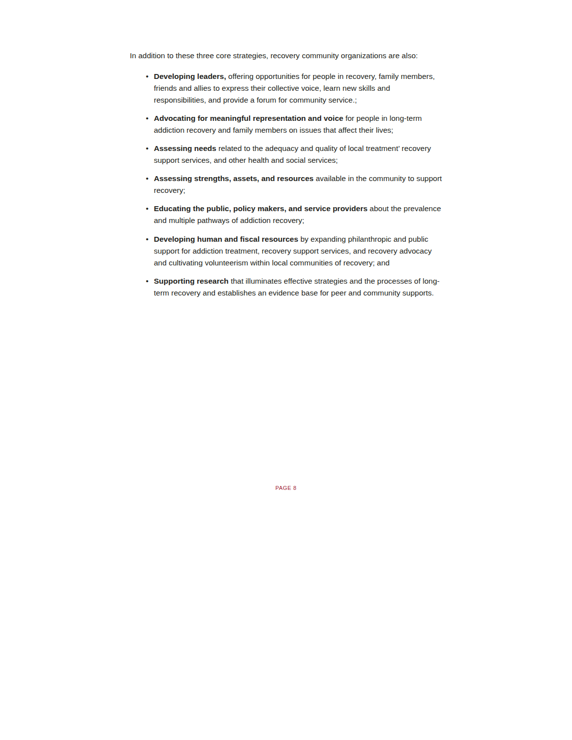In addition to these three core strategies, recovery community organizations are also:
Developing leaders, offering opportunities for people in recovery, family members, friends and allies to express their collective voice, learn new skills and responsibilities, and provide a forum for community service.;
Advocating for meaningful representation and voice for people in long-term addiction recovery and family members on issues that affect their lives;
Assessing needs related to the adequacy and quality of local treatment’ recovery support services, and other health and social services;
Assessing strengths, assets, and resources available in the community to support recovery;
Educating the public, policy makers, and service providers about the prevalence and multiple pathways of addiction recovery;
Developing human and fiscal resources by expanding philanthropic and public support for addiction treatment, recovery support services, and recovery advocacy and cultivating volunteerism within local communities of recovery; and
Supporting research that illuminates effective strategies and the processes of long-term recovery and establishes an evidence base for peer and community supports.
PAGE 8